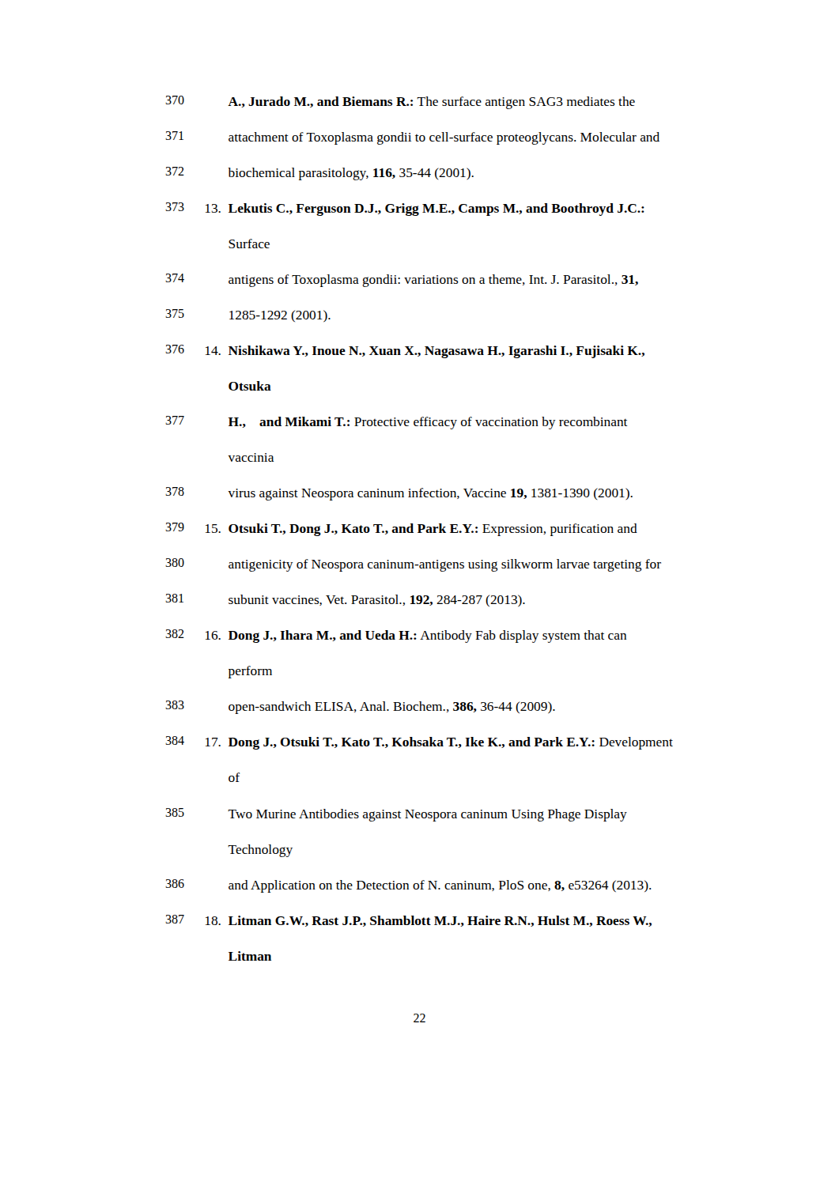370 A., Jurado M., and Biemans R.: The surface antigen SAG3 mediates the
371 attachment of Toxoplasma gondii to cell-surface proteoglycans. Molecular and
372 biochemical parasitology, 116, 35-44 (2001).
373 13. Lekutis C., Ferguson D.J., Grigg M.E., Camps M., and Boothroyd J.C.: Surface
374 antigens of Toxoplasma gondii: variations on a theme, Int. J. Parasitol., 31,
375 1285-1292 (2001).
376 14. Nishikawa Y., Inoue N., Xuan X., Nagasawa H., Igarashi I., Fujisaki K., Otsuka
377 H., and Mikami T.: Protective efficacy of vaccination by recombinant vaccinia
378 virus against Neospora caninum infection, Vaccine 19, 1381-1390 (2001).
379 15. Otsuki T., Dong J., Kato T., and Park E.Y.: Expression, purification and
380 antigenicity of Neospora caninum-antigens using silkworm larvae targeting for
381 subunit vaccines, Vet. Parasitol., 192, 284-287 (2013).
382 16. Dong J., Ihara M., and Ueda H.: Antibody Fab display system that can perform
383 open-sandwich ELISA, Anal. Biochem., 386, 36-44 (2009).
384 17. Dong J., Otsuki T., Kato T., Kohsaka T., Ike K., and Park E.Y.: Development of
385 Two Murine Antibodies against Neospora caninum Using Phage Display Technology
386 and Application on the Detection of N. caninum, PloS one, 8, e53264 (2013).
387 18. Litman G.W., Rast J.P., Shamblott M.J., Haire R.N., Hulst M., Roess W., Litman
22